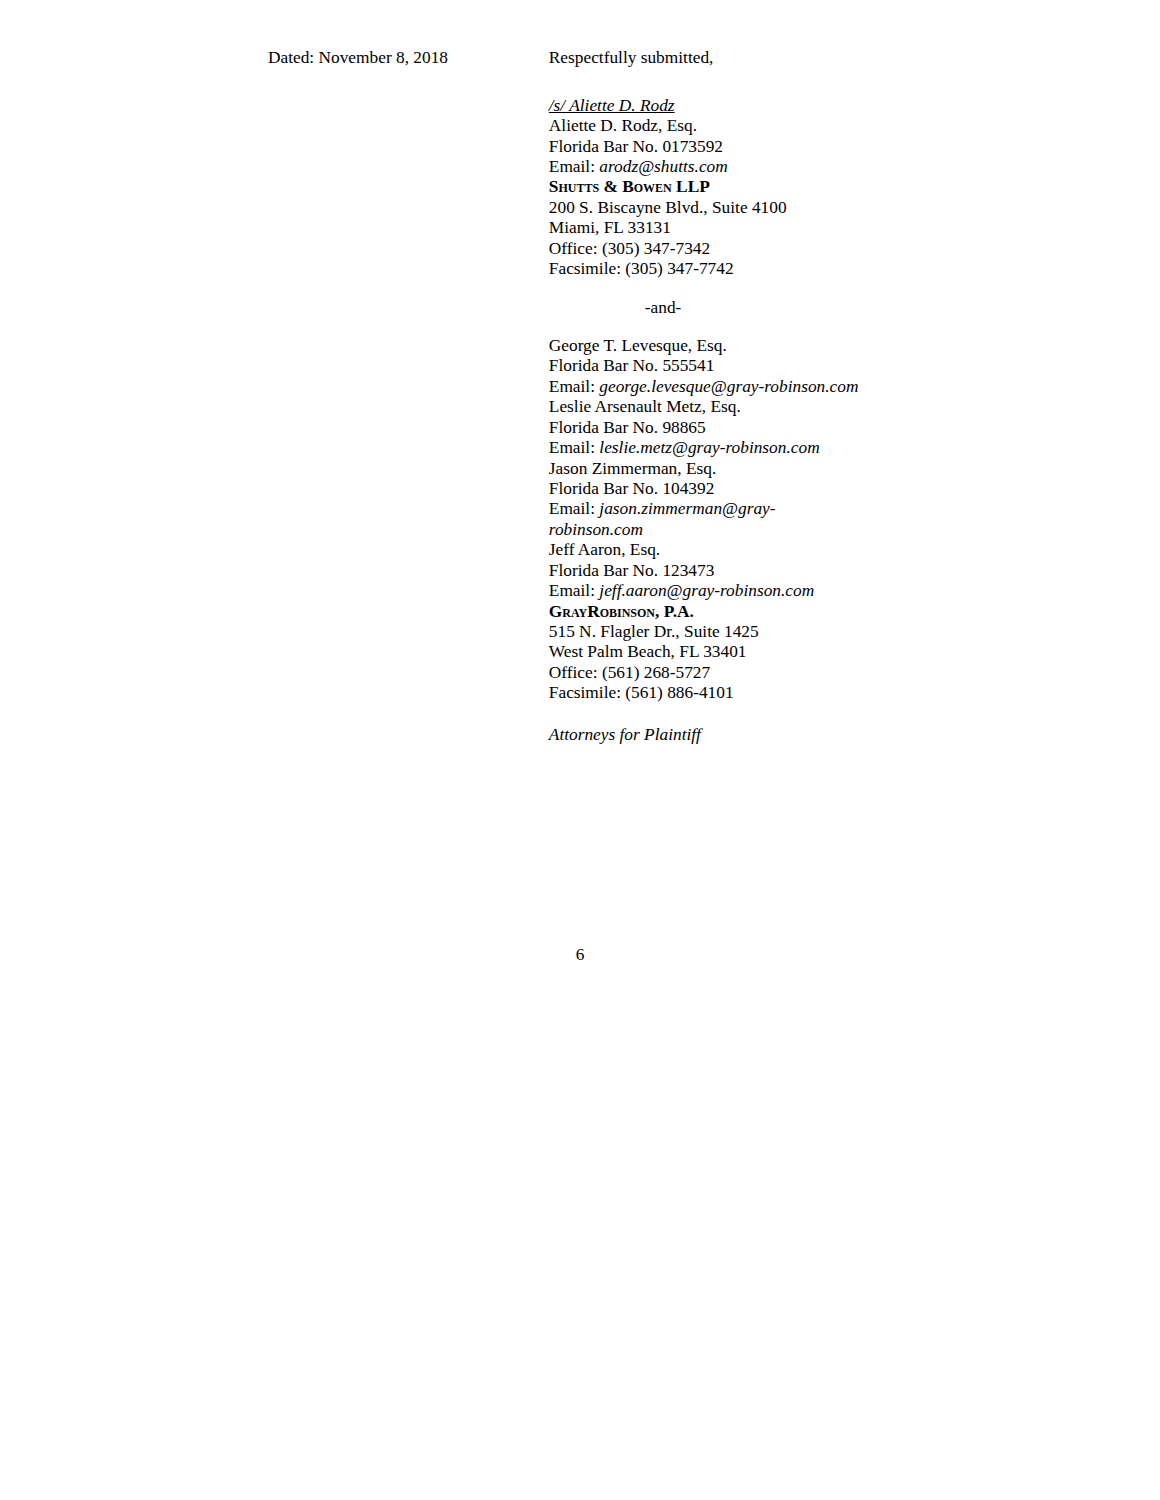| Dated: November 8, 2018 | Respectfully submitted, /s/ Aliette D. Rodz Aliette D. Rodz, Esq. Florida Bar No. 0173592 Email: arodz@shutts.com Shutts & Bowen LLP 200 S. Biscayne Blvd., Suite 4100 Miami, FL 33131 Office: (305) 347-7342 Facsimile: (305) 347-7742 -and- George T. Levesque, Esq. Florida Bar No. 555541 Email: george.levesque@gray-robinson.com Leslie Arsenault Metz, Esq. Florida Bar No. 98865 Email: leslie.metz@gray-robinson.com Jason Zimmerman, Esq. Florida Bar No. 104392 Email: jason.zimmerman@gray- robinson.com Jeff Aaron, Esq. Florida Bar No. 123473 Email: jeff.aaron@gray-robinson.com GrayRobinson, P.A. 515 N. Flagler Dr., Suite 1425 West Palm Beach, FL 33401 Office: (561) 268-5727 Facsimile: (561) 886-4101 Attorneys for Plaintiff |
6